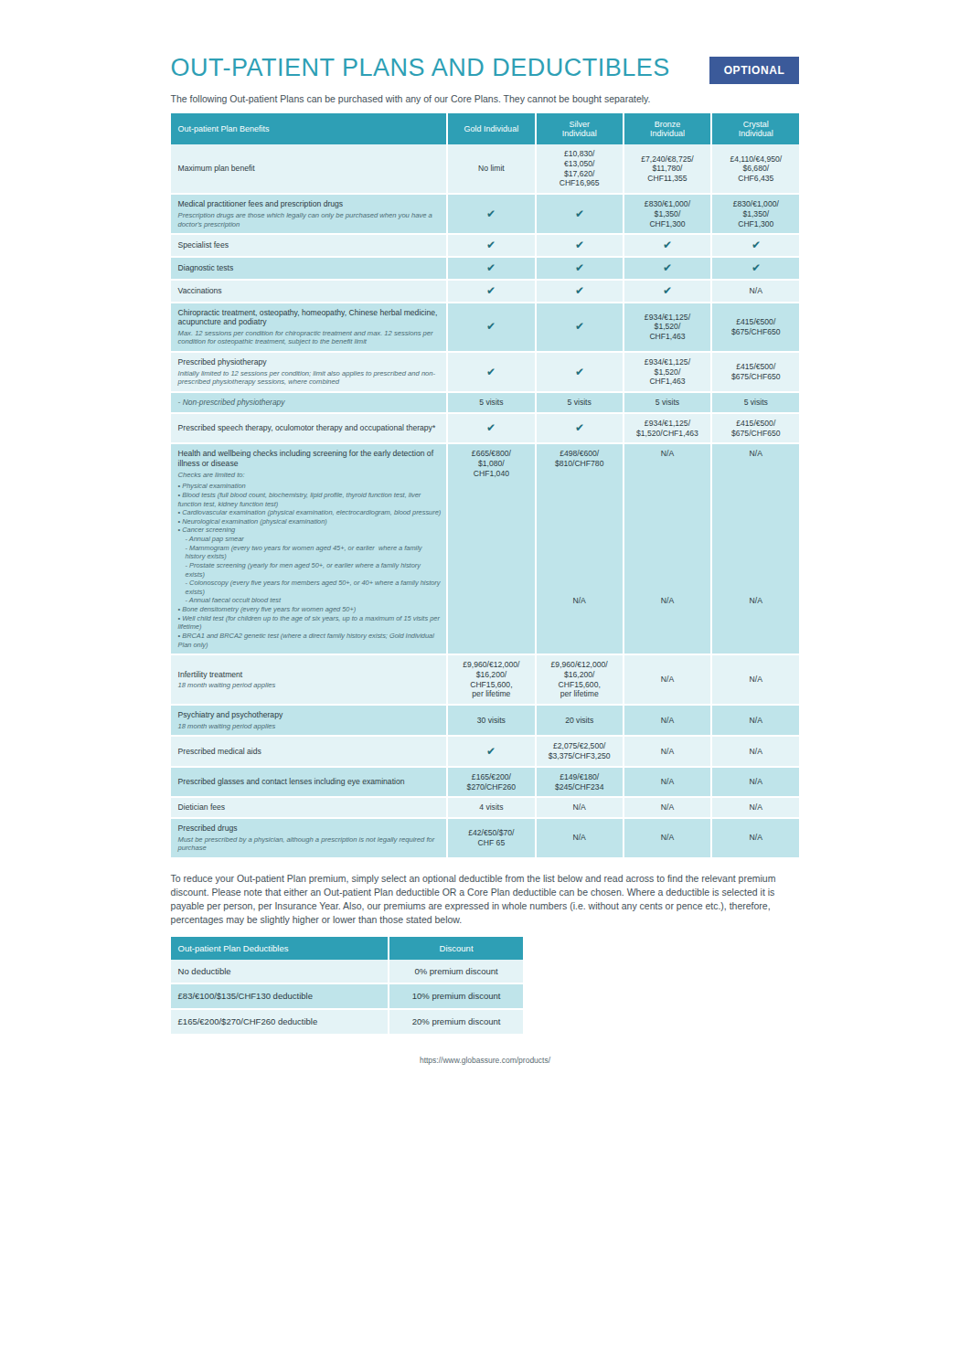Out-patient plans and deductibles
OPTIONAL
The following Out-patient Plans can be purchased with any of our Core Plans. They cannot be bought separately.
| Out-patient Plan Benefits | Gold Individual | Silver Individual | Bronze Individual | Crystal Individual |
| --- | --- | --- | --- | --- |
| Maximum plan benefit | No limit | £10,830/ €13,050/ $17,620/ CHF16,965 | £7,240/€8,725/ $11,780/ CHF11,355 | £4,110/€4,950/ $6,680/ CHF6,435 |
| Medical practitioner fees and prescription drugs Prescription drugs are those which legally can only be purchased when you have a doctor's prescription | ✔ | ✔ | £830/€1,000/ $1,350/ CHF1,300 | £830/€1,000/ $1,350/ CHF1,300 |
| Specialist fees | ✔ | ✔ | ✔ | ✔ |
| Diagnostic tests | ✔ | ✔ | ✔ | ✔ |
| Vaccinations | ✔ | ✔ | ✔ | N/A |
| Chiropractic treatment, osteopathy, homeopathy, Chinese herbal medicine, acupuncture and podiatry Max. 12 sessions per condition for chiropractic treatment and max. 12 sessions per condition for osteopathic treatment, subject to the benefit limit | ✔ | ✔ | £934/€1,125/ $1,520/ CHF1,463 | £415/€500/ $675/CHF650 |
| Prescribed physiotherapy Initially limited to 12 sessions per condition; limit also applies to prescribed and non-prescribed physiotherapy sessions, where combined | ✔ | ✔ | £934/€1,125/ $1,520/ CHF1,463 | £415/€500/ $675/CHF650 |
| - Non-prescribed physiotherapy | 5 visits | 5 visits | 5 visits | 5 visits |
| Prescribed speech therapy, oculomotor therapy and occupational therapy* | ✔ | ✔ | £934/€1,125/ $1,520/CHF1,463 | £415/€500/ $675/CHF650 |
| Health and wellbeing checks including screening for the early detection of illness or disease Checks are limited to: • Physical examination • Blood tests (full blood count, biochemistry, lipid profile, thyroid function test, liver function test, kidney function test) • Cardiovascular examination (physical examination, electrocardiogram, blood pressure) • Neurological examination (physical examination) • Cancer screening - Annual pap smear - Mammogram (every two years for women aged 45+, or earlier where a family history exists) - Prostate screening (yearly for men aged 50+, or earlier where a family history exists) - Colonoscopy (every five years for members aged 50+, or 40+ where a family history exists) - Annual faecal occult blood test • Bone densitometry (every five years for women aged 50+) • Well child test (for children up to the age of six years, up to a maximum of 15 visits per lifetime) • BRCA1 and BRCA2 genetic test (where a direct family history exists; Gold Individual Plan only) | £665/€800/ $1,080/ CHF1,040 | £498/€600/ $810/CHF780 N/A | N/A N/A | N/A N/A |
| Infertility treatment 18 month waiting period applies | £9,960/€12,000/ $16,200/ CHF15,600, per lifetime | £9,960/€12,000/ $16,200/ CHF15,600, per lifetime | N/A | N/A |
| Psychiatry and psychotherapy 18 month waiting period applies | 30 visits | 20 visits | N/A | N/A |
| Prescribed medical aids | ✔ | £2,075/€2,500/ $3,375/CHF3,250 | N/A | N/A |
| Prescribed glasses and contact lenses including eye examination | £165/€200/ $270/CHF260 | £149/€180/ $245/CHF234 | N/A | N/A |
| Dietician fees | 4 visits | N/A | N/A | N/A |
| Prescribed drugs Must be prescribed by a physician, although a prescription is not legally required for purchase | £42/€50/$70/ CHF 65 | N/A | N/A | N/A |
To reduce your Out-patient Plan premium, simply select an optional deductible from the list below and read across to find the relevant premium discount. Please note that either an Out-patient Plan deductible OR a Core Plan deductible can be chosen. Where a deductible is selected it is payable per person, per Insurance Year. Also, our premiums are expressed in whole numbers (i.e. without any cents or pence etc.), therefore, percentages may be slightly higher or lower than those stated below.
| Out-patient Plan Deductibles | Discount |
| --- | --- |
| No deductible | 0% premium discount |
| £83/€100/$135/CHF130 deductible | 10% premium discount |
| £165/€200/$270/CHF260 deductible | 20% premium discount |
https://www.globassure.com/products/